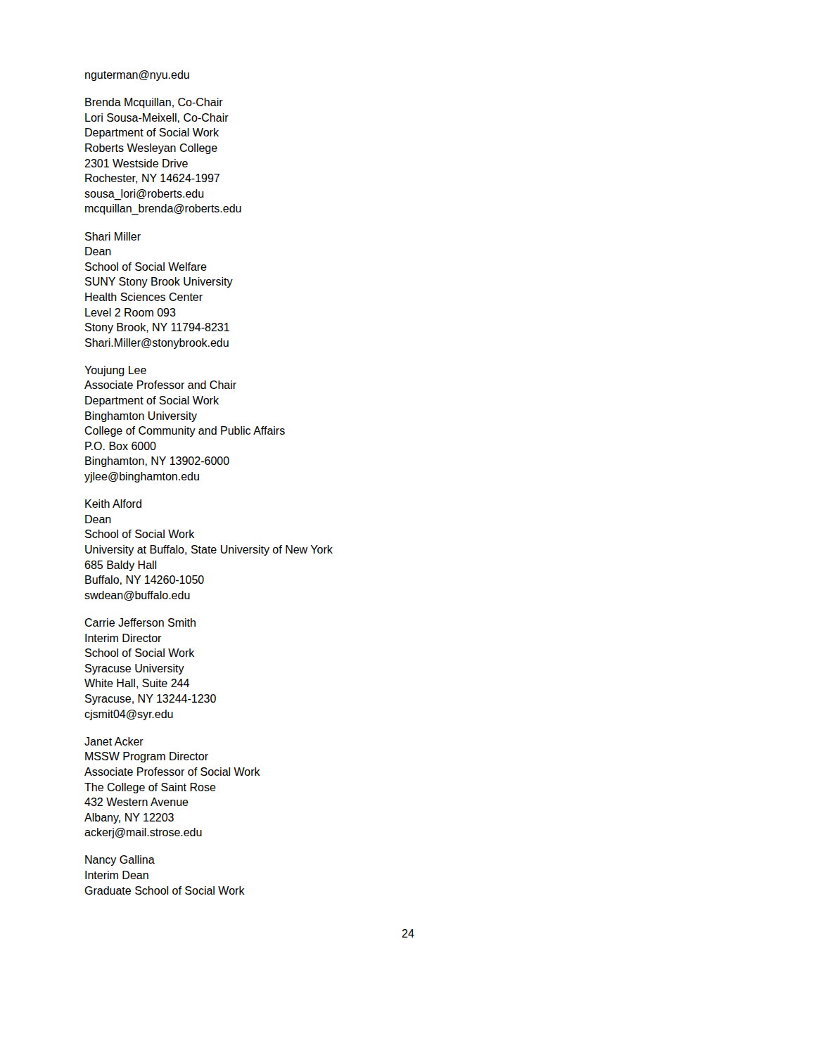nguterman@nyu.edu
Brenda Mcquillan, Co-Chair
Lori Sousa-Meixell, Co-Chair
Department of Social Work
Roberts Wesleyan College
2301 Westside Drive
Rochester, NY 14624-1997
sousa_lori@roberts.edu
mcquillan_brenda@roberts.edu
Shari Miller
Dean
School of Social Welfare
SUNY Stony Brook University
Health Sciences Center
Level 2 Room 093
Stony Brook, NY 11794-8231
Shari.Miller@stonybrook.edu
Youjung Lee
Associate Professor and Chair
Department of Social Work
Binghamton University
College of Community and Public Affairs
P.O. Box 6000
Binghamton, NY 13902-6000
yjlee@binghamton.edu
Keith Alford
Dean
School of Social Work
University at Buffalo, State University of New York
685 Baldy Hall
Buffalo, NY 14260-1050
swdean@buffalo.edu
Carrie Jefferson Smith
Interim Director
School of Social Work
Syracuse University
White Hall, Suite 244
Syracuse, NY 13244-1230
cjsmit04@syr.edu
Janet Acker
MSSW Program Director
Associate Professor of Social Work
The College of Saint Rose
432 Western Avenue
Albany, NY 12203
ackerj@mail.strose.edu
Nancy Gallina
Interim Dean
Graduate School of Social Work
24